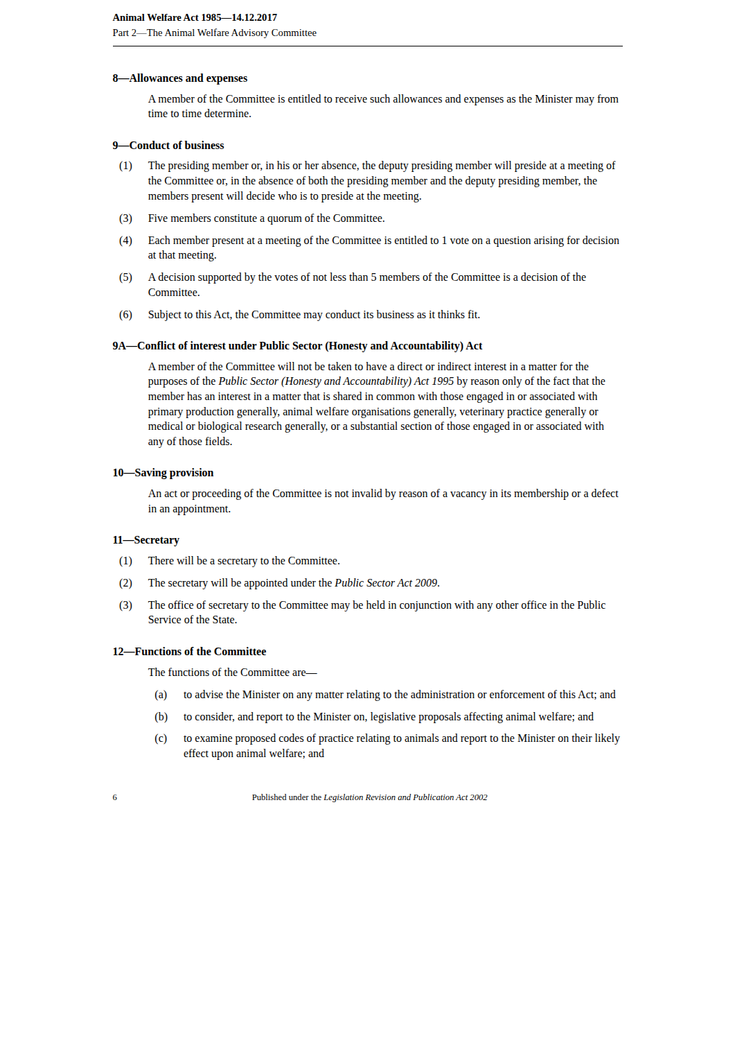Animal Welfare Act 1985—14.12.2017
Part 2—The Animal Welfare Advisory Committee
8—Allowances and expenses
A member of the Committee is entitled to receive such allowances and expenses as the Minister may from time to time determine.
9—Conduct of business
(1) The presiding member or, in his or her absence, the deputy presiding member will preside at a meeting of the Committee or, in the absence of both the presiding member and the deputy presiding member, the members present will decide who is to preside at the meeting.
(3) Five members constitute a quorum of the Committee.
(4) Each member present at a meeting of the Committee is entitled to 1 vote on a question arising for decision at that meeting.
(5) A decision supported by the votes of not less than 5 members of the Committee is a decision of the Committee.
(6) Subject to this Act, the Committee may conduct its business as it thinks fit.
9A—Conflict of interest under Public Sector (Honesty and Accountability) Act
A member of the Committee will not be taken to have a direct or indirect interest in a matter for the purposes of the Public Sector (Honesty and Accountability) Act 1995 by reason only of the fact that the member has an interest in a matter that is shared in common with those engaged in or associated with primary production generally, animal welfare organisations generally, veterinary practice generally or medical or biological research generally, or a substantial section of those engaged in or associated with any of those fields.
10—Saving provision
An act or proceeding of the Committee is not invalid by reason of a vacancy in its membership or a defect in an appointment.
11—Secretary
(1) There will be a secretary to the Committee.
(2) The secretary will be appointed under the Public Sector Act 2009.
(3) The office of secretary to the Committee may be held in conjunction with any other office in the Public Service of the State.
12—Functions of the Committee
The functions of the Committee are—
(a) to advise the Minister on any matter relating to the administration or enforcement of this Act; and
(b) to consider, and report to the Minister on, legislative proposals affecting animal welfare; and
(c) to examine proposed codes of practice relating to animals and report to the Minister on their likely effect upon animal welfare; and
6
Published under the Legislation Revision and Publication Act 2002